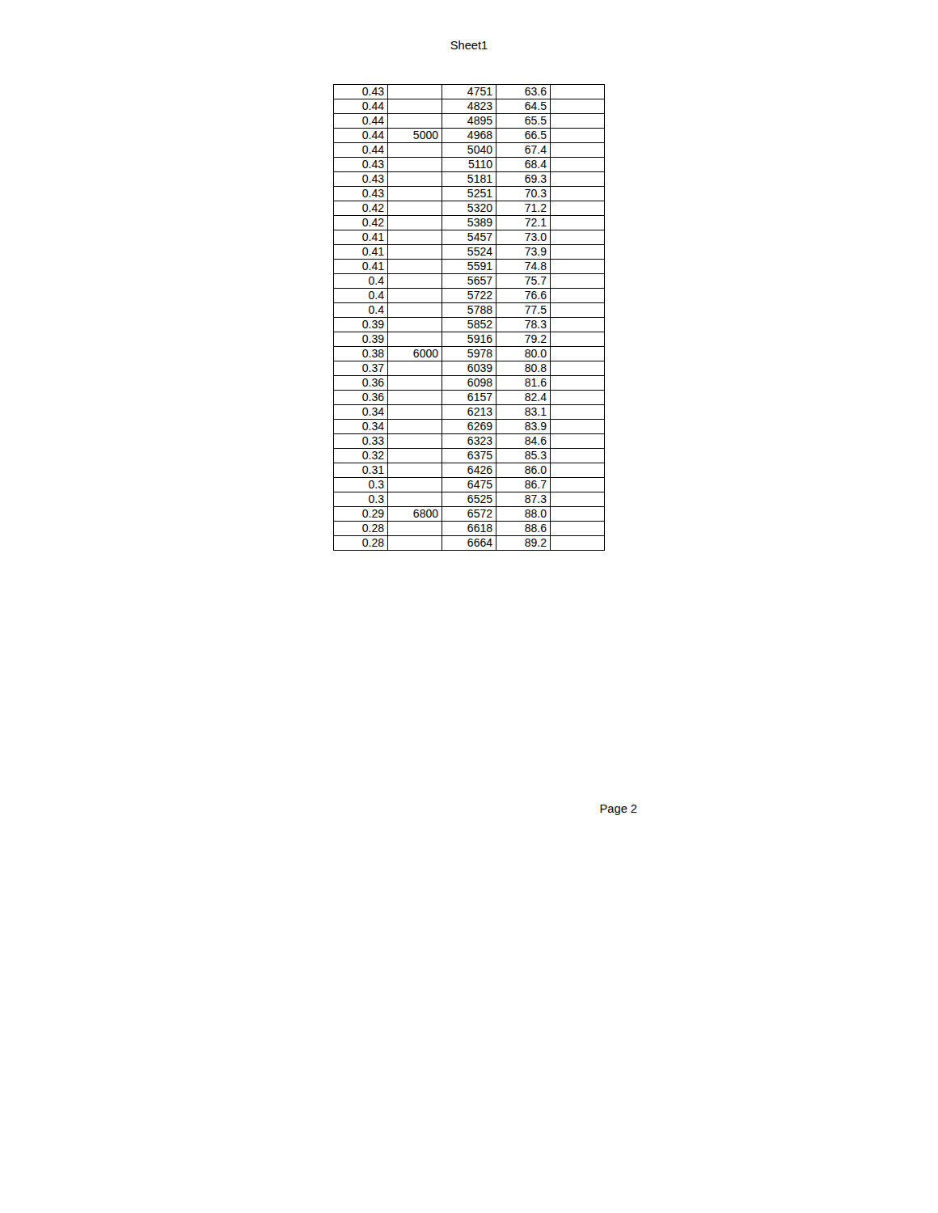Sheet1
| 0.43 | | 4751 | 63.6 | |
| 0.44 | | 4823 | 64.5 | |
| 0.44 | | 4895 | 65.5 | |
| 0.44 | 5000 | 4968 | 66.5 | |
| 0.44 | | 5040 | 67.4 | |
| 0.43 | | 5110 | 68.4 | |
| 0.43 | | 5181 | 69.3 | |
| 0.43 | | 5251 | 70.3 | |
| 0.42 | | 5320 | 71.2 | |
| 0.42 | | 5389 | 72.1 | |
| 0.41 | | 5457 | 73.0 | |
| 0.41 | | 5524 | 73.9 | |
| 0.41 | | 5591 | 74.8 | |
| 0.4 | | 5657 | 75.7 | |
| 0.4 | | 5722 | 76.6 | |
| 0.4 | | 5788 | 77.5 | |
| 0.39 | | 5852 | 78.3 | |
| 0.39 | | 5916 | 79.2 | |
| 0.38 | 6000 | 5978 | 80.0 | |
| 0.37 | | 6039 | 80.8 | |
| 0.36 | | 6098 | 81.6 | |
| 0.36 | | 6157 | 82.4 | |
| 0.34 | | 6213 | 83.1 | |
| 0.34 | | 6269 | 83.9 | |
| 0.33 | | 6323 | 84.6 | |
| 0.32 | | 6375 | 85.3 | |
| 0.31 | | 6426 | 86.0 | |
| 0.3 | | 6475 | 86.7 | |
| 0.3 | | 6525 | 87.3 | |
| 0.29 | 6800 | 6572 | 88.0 | |
| 0.28 | | 6618 | 88.6 | |
| 0.28 | | 6664 | 89.2 | |
Page 2